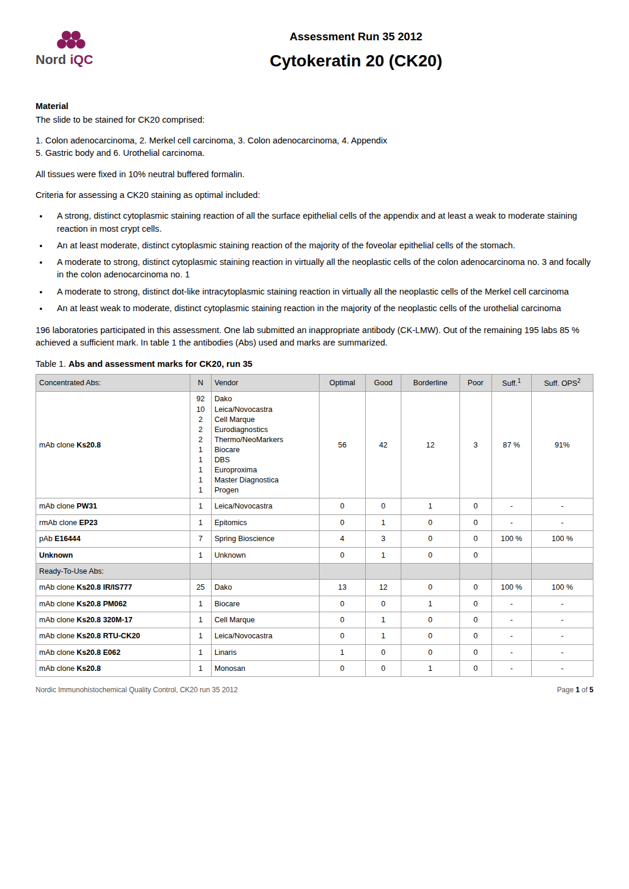Nord iQC
Assessment Run 35 2012
Cytokeratin 20 (CK20)
Material
The slide to be stained for CK20 comprised:
1. Colon adenocarcinoma, 2. Merkel cell carcinoma, 3. Colon adenocarcinoma, 4. Appendix
5. Gastric body and 6. Urothelial carcinoma.
All tissues were fixed in 10% neutral buffered formalin.
Criteria for assessing a CK20 staining as optimal included:
A strong, distinct cytoplasmic staining reaction of all the surface epithelial cells of the appendix and at least a weak to moderate staining reaction in most crypt cells.
An at least moderate, distinct cytoplasmic staining reaction of the majority of the foveolar epithelial cells of the stomach.
A moderate to strong, distinct cytoplasmic staining reaction in virtually all the neoplastic cells of the colon adenocarcinoma no. 3 and focally in the colon adenocarcinoma no. 1
A moderate to strong, distinct dot-like intracytoplasmic staining reaction in virtually all the neoplastic cells of the Merkel cell carcinoma
An at least weak to moderate, distinct cytoplasmic staining reaction in the majority of the neoplastic cells of the urothelial carcinoma
196 laboratories participated in this assessment. One lab submitted an inappropriate antibody (CK-LMW). Out of the remaining 195 labs 85 % achieved a sufficient mark. In table 1 the antibodies (Abs) used and marks are summarized.
Table 1. Abs and assessment marks for CK20, run 35
| Concentrated Abs: | N | Vendor | Optimal | Good | Borderline | Poor | Suff. 1 | Suff. OPS 2 |
| --- | --- | --- | --- | --- | --- | --- | --- | --- |
| mAb clone Ks20.8 | 92 10 2 2 2 1 1 1 1 1 | Dako Leica/Novocastra Cell Marque Eurodiagnostics Thermo/NeoMarkers Biocare DBS Europroxima Master Diagnostica Progen | 56 | 42 | 12 | 3 | 87 % | 91% |
| mAb clone PW31 | 1 | Leica/Novocastra | 0 | 0 | 1 | 0 | - | - |
| rmAb clone EP23 | 1 | Epitomics | 0 | 1 | 0 | 0 | - | - |
| pAb E16444 | 7 | Spring Bioscience | 4 | 3 | 0 | 0 | 100 % | 100 % |
| Unknown | 1 | Unknown | 0 | 1 | 0 | 0 | | |
| Ready-To-Use Abs: | | | | | | | | |
| mAb clone Ks20.8 IR/IS777 | 25 | Dako | 13 | 12 | 0 | 0 | 100 % | 100 % |
| mAb clone Ks20.8 PM062 | 1 | Biocare | 0 | 0 | 1 | 0 | - | - |
| mAb clone Ks20.8 320M-17 | 1 | Cell Marque | 0 | 1 | 0 | 0 | - | - |
| mAb clone Ks20.8 RTU-CK20 | 1 | Leica/Novocastra | 0 | 1 | 0 | 0 | - | - |
| mAb clone Ks20.8 E062 | 1 | Linaris | 1 | 0 | 0 | 0 | - | - |
| mAb clone Ks20.8 | 1 | Monosan | 0 | 0 | 1 | 0 | - | - |
Nordic Immunohistochemical Quality Control, CK20 run 35 2012 Page 1 of 5